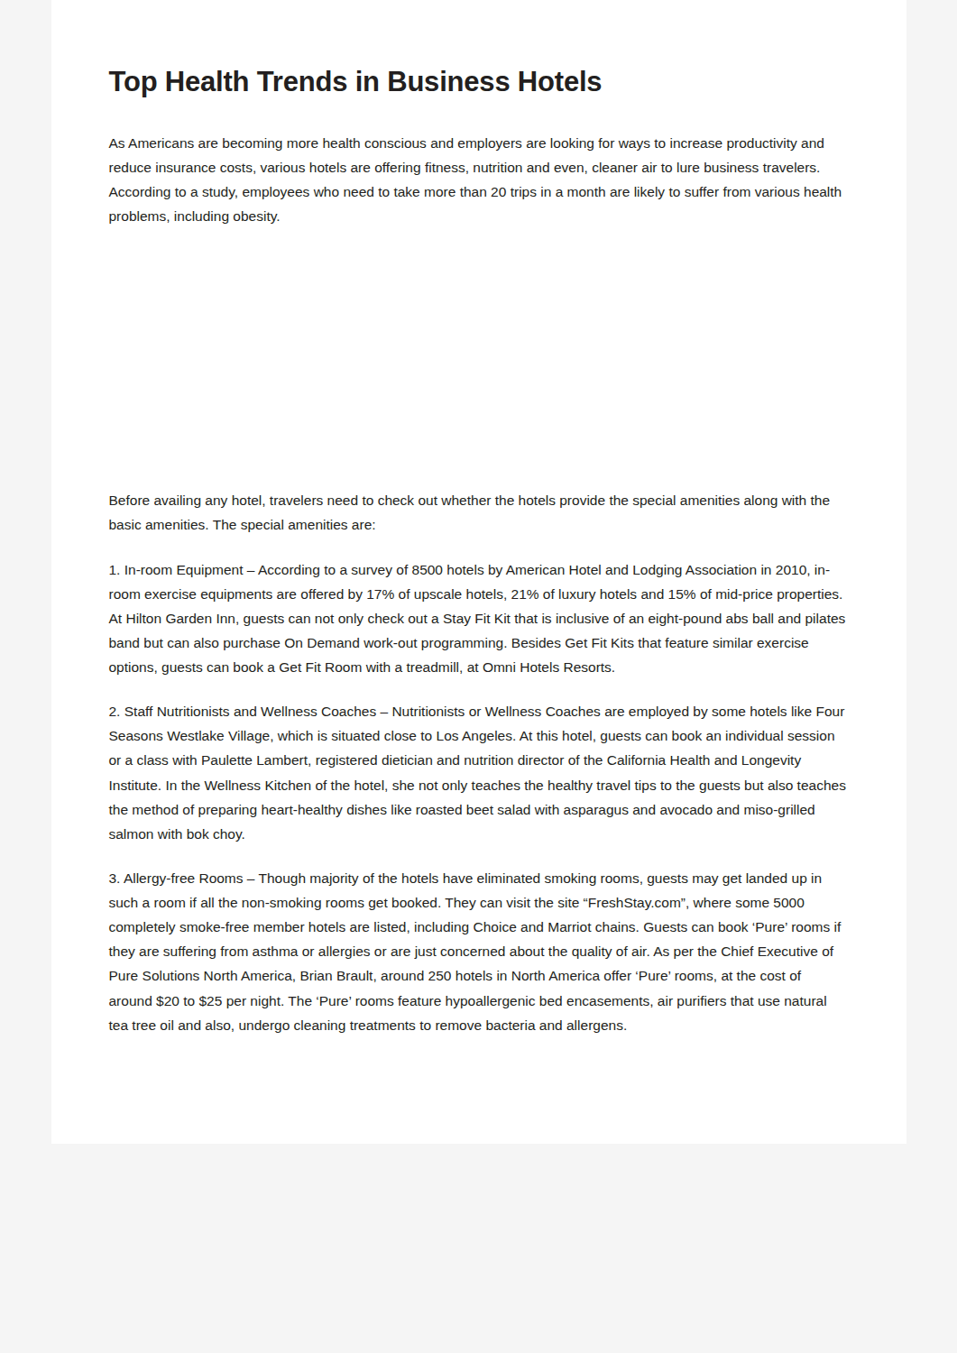Top Health Trends in Business Hotels
As Americans are becoming more health conscious and employers are looking for ways to increase productivity and reduce insurance costs, various hotels are offering fitness, nutrition and even, cleaner air to lure business travelers. According to a study, employees who need to take more than 20 trips in a month are likely to suffer from various health problems, including obesity.
Before availing any hotel, travelers need to check out whether the hotels provide the special amenities along with the basic amenities. The special amenities are:
1. In-room Equipment – According to a survey of 8500 hotels by American Hotel and Lodging Association in 2010, in-room exercise equipments are offered by 17% of upscale hotels, 21% of luxury hotels and 15% of mid-price properties. At Hilton Garden Inn, guests can not only check out a Stay Fit Kit that is inclusive of an eight-pound abs ball and pilates band but can also purchase On Demand work-out programming. Besides Get Fit Kits that feature similar exercise options, guests can book a Get Fit Room with a treadmill, at Omni Hotels Resorts.
2. Staff Nutritionists and Wellness Coaches – Nutritionists or Wellness Coaches are employed by some hotels like Four Seasons Westlake Village, which is situated close to Los Angeles. At this hotel, guests can book an individual session or a class with Paulette Lambert, registered dietician and nutrition director of the California Health and Longevity Institute. In the Wellness Kitchen of the hotel, she not only teaches the healthy travel tips to the guests but also teaches the method of preparing heart-healthy dishes like roasted beet salad with asparagus and avocado and miso-grilled salmon with bok choy.
3. Allergy-free Rooms – Though majority of the hotels have eliminated smoking rooms, guests may get landed up in such a room if all the non-smoking rooms get booked. They can visit the site “FreshStay.com”, where some 5000 completely smoke-free member hotels are listed, including Choice and Marriot chains. Guests can book ‘Pure’ rooms if they are suffering from asthma or allergies or are just concerned about the quality of air. As per the Chief Executive of Pure Solutions North America, Brian Brault, around 250 hotels in North America offer ‘Pure’ rooms, at the cost of around $20 to $25 per night. The ‘Pure’ rooms feature hypoallergenic bed encasements, air purifiers that use natural tea tree oil and also, undergo cleaning treatments to remove bacteria and allergens.